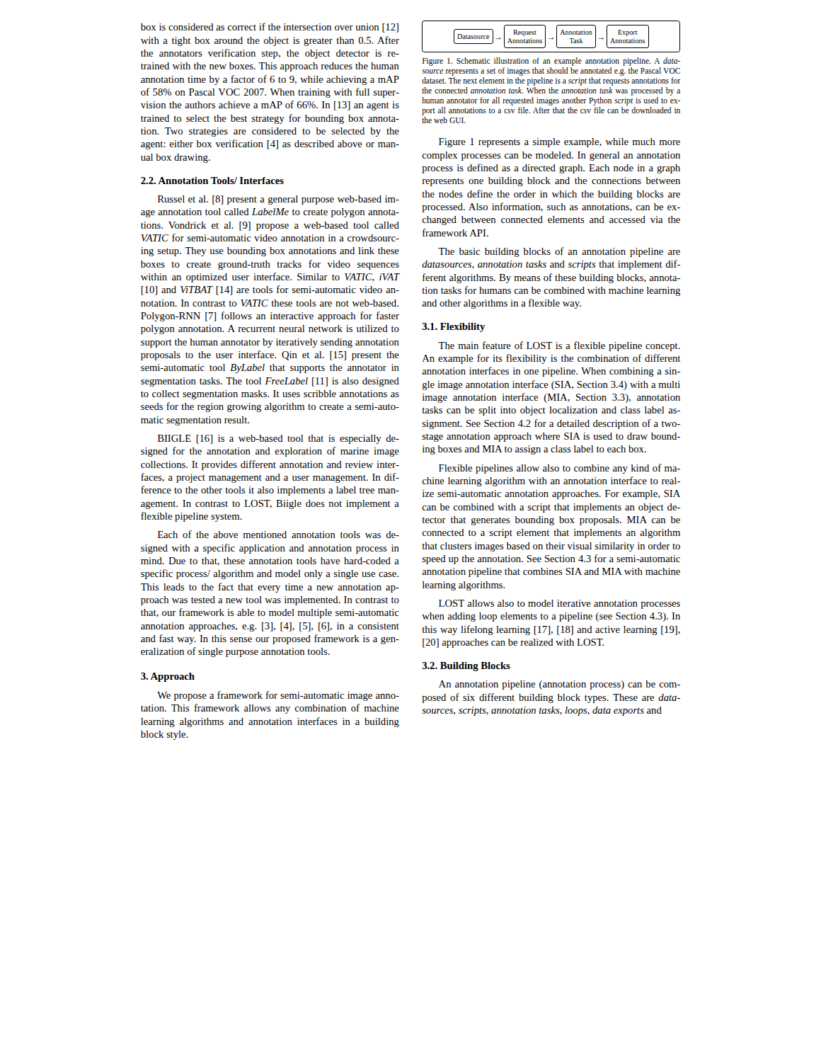box is considered as correct if the intersection over union [12] with a tight box around the object is greater than 0.5. After the annotators verification step, the object detector is retrained with the new boxes. This approach reduces the human annotation time by a factor of 6 to 9, while achieving a mAP of 58% on Pascal VOC 2007. When training with full supervision the authors achieve a mAP of 66%. In [13] an agent is trained to select the best strategy for bounding box annotation. Two strategies are considered to be selected by the agent: either box verification [4] as described above or manual box drawing.
2.2. Annotation Tools/ Interfaces
Russel et al. [8] present a general purpose web-based image annotation tool called LabelMe to create polygon annotations. Vondrick et al. [9] propose a web-based tool called VATIC for semi-automatic video annotation in a crowdsourcing setup. They use bounding box annotations and link these boxes to create ground-truth tracks for video sequences within an optimized user interface. Similar to VATIC, iVAT [10] and ViTBAT [14] are tools for semi-automatic video annotation. In contrast to VATIC these tools are not web-based. Polygon-RNN [7] follows an interactive approach for faster polygon annotation. A recurrent neural network is utilized to support the human annotator by iteratively sending annotation proposals to the user interface. Qin et al. [15] present the semi-automatic tool ByLabel that supports the annotator in segmentation tasks. The tool FreeLabel [11] is also designed to collect segmentation masks. It uses scribble annotations as seeds for the region growing algorithm to create a semi-automatic segmentation result.
BIIGLE [16] is a web-based tool that is especially designed for the annotation and exploration of marine image collections. It provides different annotation and review interfaces, a project management and a user management. In difference to the other tools it also implements a label tree management. In contrast to LOST, Biigle does not implement a flexible pipeline system.
Each of the above mentioned annotation tools was designed with a specific application and annotation process in mind. Due to that, these annotation tools have hard-coded a specific process/ algorithm and model only a single use case. This leads to the fact that every time a new annotation approach was tested a new tool was implemented. In contrast to that, our framework is able to model multiple semi-automatic annotation approaches, e.g. [3], [4], [5], [6], in a consistent and fast way. In this sense our proposed framework is a generalization of single purpose annotation tools.
3. Approach
We propose a framework for semi-automatic image annotation. This framework allows any combination of machine learning algorithms and annotation interfaces in a building block style.
Datasource
→
Request
Annotations
→
Annotation
Task
→
Export
Annotations
Figure 1. Schematic illustration of an example annotation pipeline. A datasource represents a set of images that should be annotated e.g. the Pascal VOC dataset. The next element in the pipeline is a script that requests annotations for the connected annotation task. When the annotation task was processed by a human annotator for all requested images another Python script is used to export all annotations to a csv file. After that the csv file can be downloaded in the web GUI.
Figure 1 represents a simple example, while much more complex processes can be modeled. In general an annotation process is defined as a directed graph. Each node in a graph represents one building block and the connections between the nodes define the order in which the building blocks are processed. Also information, such as annotations, can be exchanged between connected elements and accessed via the framework API.
The basic building blocks of an annotation pipeline are datasources, annotation tasks and scripts that implement different algorithms. By means of these building blocks, annotation tasks for humans can be combined with machine learning and other algorithms in a flexible way.
3.1. Flexibility
The main feature of LOST is a flexible pipeline concept. An example for its flexibility is the combination of different annotation interfaces in one pipeline. When combining a single image annotation interface (SIA, Section 3.4) with a multi image annotation interface (MIA, Section 3.3), annotation tasks can be split into object localization and class label assignment. See Section 4.2 for a detailed description of a two-stage annotation approach where SIA is used to draw bounding boxes and MIA to assign a class label to each box.
Flexible pipelines allow also to combine any kind of machine learning algorithm with an annotation interface to realize semi-automatic annotation approaches. For example, SIA can be combined with a script that implements an object detector that generates bounding box proposals. MIA can be connected to a script element that implements an algorithm that clusters images based on their visual similarity in order to speed up the annotation. See Section 4.3 for a semi-automatic annotation pipeline that combines SIA and MIA with machine learning algorithms.
LOST allows also to model iterative annotation processes when adding loop elements to a pipeline (see Section 4.3). In this way lifelong learning [17], [18] and active learning [19], [20] approaches can be realized with LOST.
3.2. Building Blocks
An annotation pipeline (annotation process) can be composed of six different building block types. These are datasources, scripts, annotation tasks, loops, data exports and